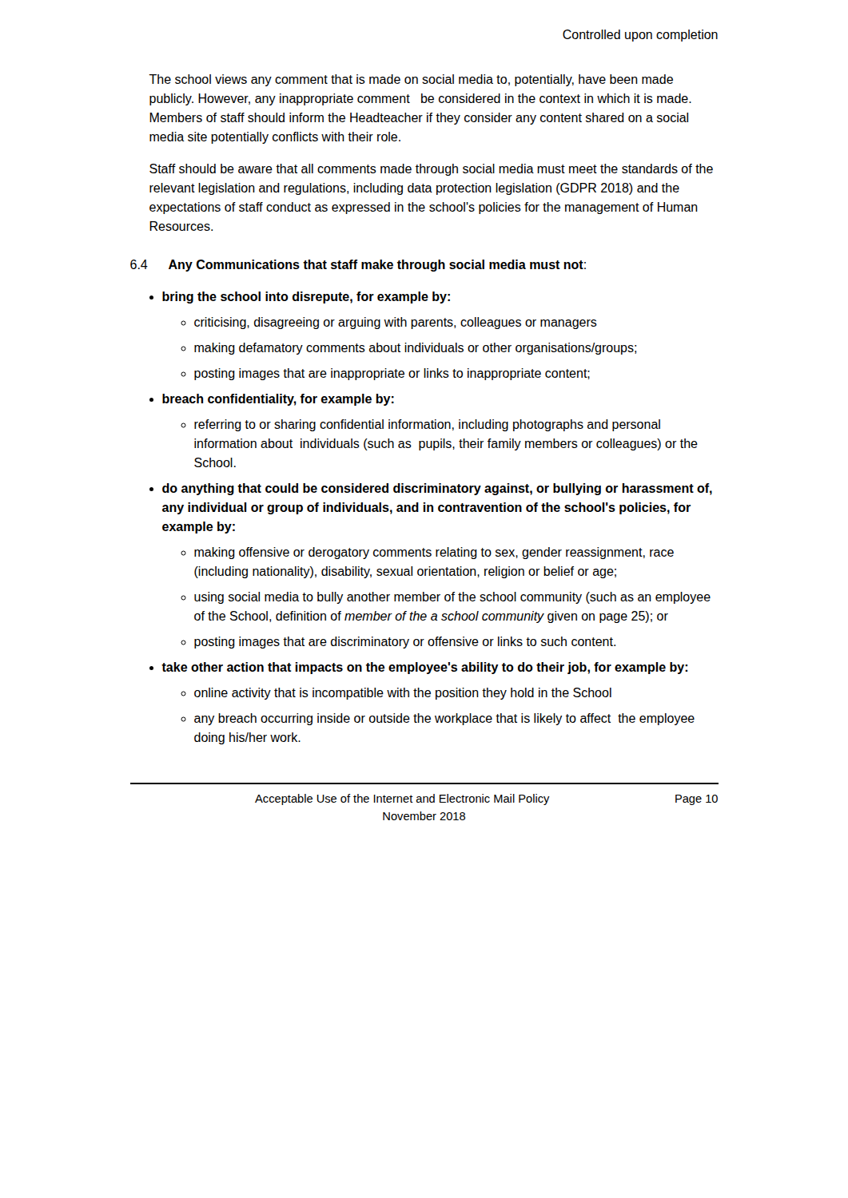Controlled upon completion
The school views any comment that is made on social media to, potentially, have been made publicly. However, any inappropriate comment be considered in the context in which it is made. Members of staff should inform the Headteacher if they consider any content shared on a social media site potentially conflicts with their role.
Staff should be aware that all comments made through social media must meet the standards of the relevant legislation and regulations, including data protection legislation (GDPR 2018) and the expectations of staff conduct as expressed in the school's policies for the management of Human Resources.
6.4 Any Communications that staff make through social media must not:
bring the school into disrepute, for example by:
criticising, disagreeing or arguing with parents, colleagues or managers
making defamatory comments about individuals or other organisations/groups;
posting images that are inappropriate or links to inappropriate content;
breach confidentiality, for example by:
referring to or sharing confidential information, including photographs and personal information about individuals (such as pupils, their family members or colleagues) or the School.
do anything that could be considered discriminatory against, or bullying or harassment of, any individual or group of individuals, and in contravention of the school's policies, for example by:
making offensive or derogatory comments relating to sex, gender reassignment, race (including nationality), disability, sexual orientation, religion or belief or age;
using social media to bully another member of the school community (such as an employee of the School, definition of member of the a school community given on page 25); or
posting images that are discriminatory or offensive or links to such content.
take other action that impacts on the employee's ability to do their job, for example by:
online activity that is incompatible with the position they hold in the School
any breach occurring inside or outside the workplace that is likely to affect the employee doing his/her work.
Page 10 Acceptable Use of the Internet and Electronic Mail Policy
November 2018